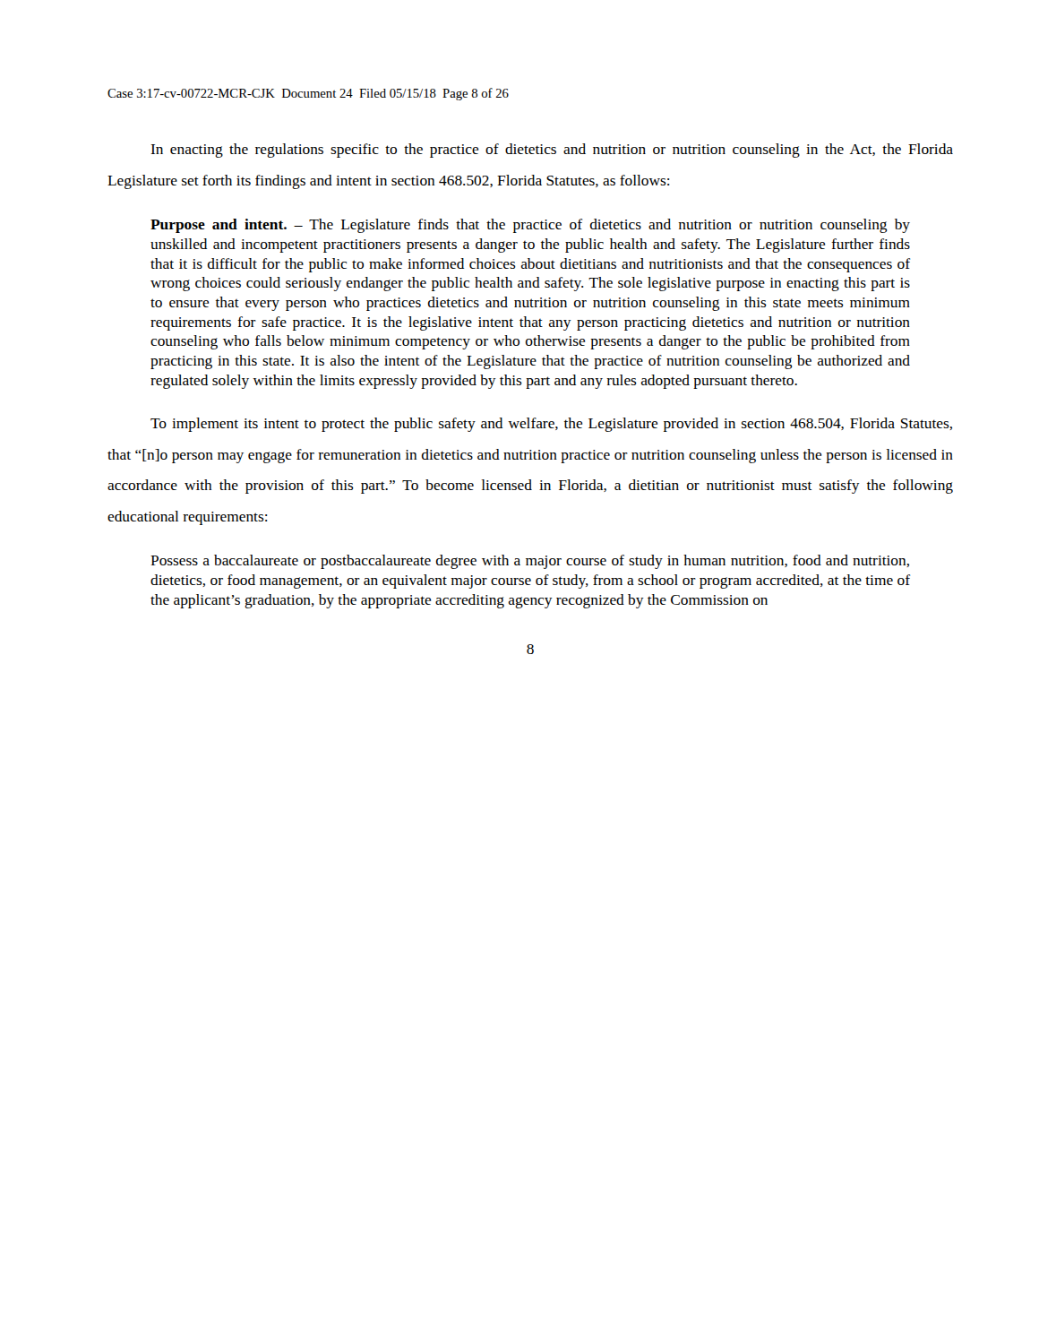Case 3:17-cv-00722-MCR-CJK Document 24 Filed 05/15/18 Page 8 of 26
In enacting the regulations specific to the practice of dietetics and nutrition or nutrition counseling in the Act, the Florida Legislature set forth its findings and intent in section 468.502, Florida Statutes, as follows:
Purpose and intent. – The Legislature finds that the practice of dietetics and nutrition or nutrition counseling by unskilled and incompetent practitioners presents a danger to the public health and safety. The Legislature further finds that it is difficult for the public to make informed choices about dietitians and nutritionists and that the consequences of wrong choices could seriously endanger the public health and safety. The sole legislative purpose in enacting this part is to ensure that every person who practices dietetics and nutrition or nutrition counseling in this state meets minimum requirements for safe practice. It is the legislative intent that any person practicing dietetics and nutrition or nutrition counseling who falls below minimum competency or who otherwise presents a danger to the public be prohibited from practicing in this state. It is also the intent of the Legislature that the practice of nutrition counseling be authorized and regulated solely within the limits expressly provided by this part and any rules adopted pursuant thereto.
To implement its intent to protect the public safety and welfare, the Legislature provided in section 468.504, Florida Statutes, that “[n]o person may engage for remuneration in dietetics and nutrition practice or nutrition counseling unless the person is licensed in accordance with the provision of this part.” To become licensed in Florida, a dietitian or nutritionist must satisfy the following educational requirements:
Possess a baccalaureate or postbaccalaureate degree with a major course of study in human nutrition, food and nutrition, dietetics, or food management, or an equivalent major course of study, from a school or program accredited, at the time of the applicant’s graduation, by the appropriate accrediting agency recognized by the Commission on
8